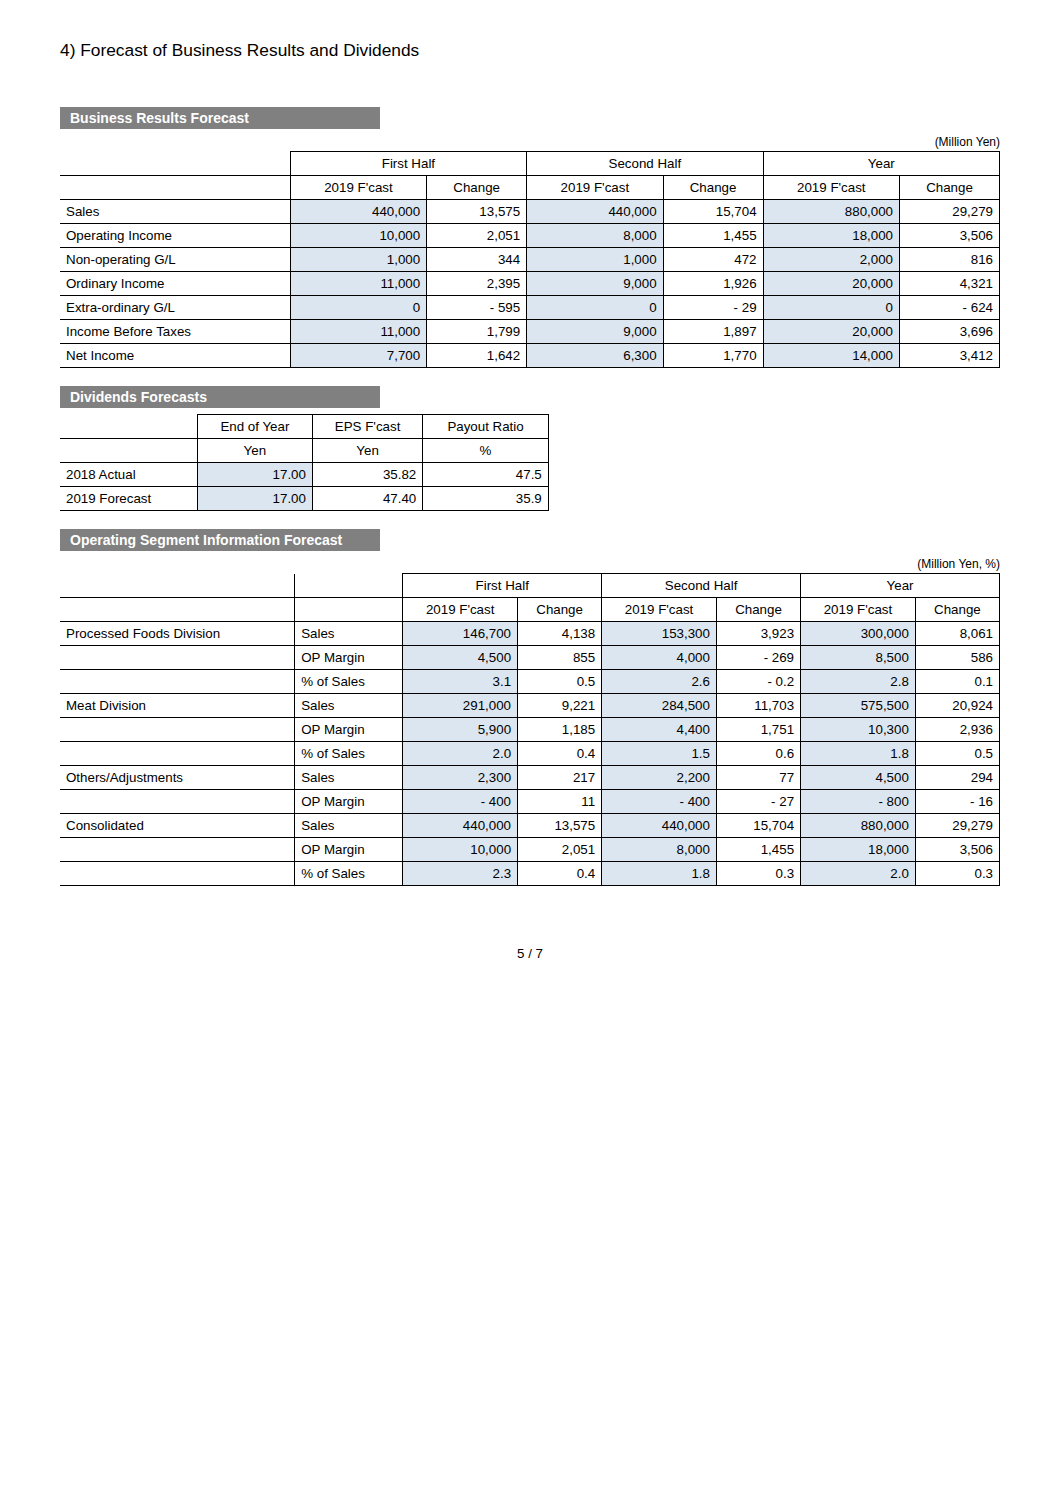4) Forecast of Business Results and Dividends
Business Results Forecast
(Million Yen)
| | First Half | Second Half | Year |
| --- | --- | --- | --- |
| | 2019 F'cast | Change | 2019 F'cast | Change | 2019 F'cast | Change |
| Sales | 440,000 | 13,575 | 440,000 | 15,704 | 880,000 | 29,279 |
| Operating Income | 10,000 | 2,051 | 8,000 | 1,455 | 18,000 | 3,506 |
| Non-operating G/L | 1,000 | 344 | 1,000 | 472 | 2,000 | 816 |
| Ordinary Income | 11,000 | 2,395 | 9,000 | 1,926 | 20,000 | 4,321 |
| Extra-ordinary G/L | 0 | - 595 | 0 | - 29 | 0 | - 624 |
| Income Before Taxes | 11,000 | 1,799 | 9,000 | 1,897 | 20,000 | 3,696 |
| Net Income | 7,700 | 1,642 | 6,300 | 1,770 | 14,000 | 3,412 |
Dividends Forecasts
| | End of Year | EPS F'cast | Payout Ratio |
| --- | --- | --- | --- |
| | Yen | Yen | % |
| 2018 Actual | 17.00 | 35.82 | 47.5 |
| 2019 Forecast | 17.00 | 47.40 | 35.9 |
Operating Segment Information Forecast
(Million Yen, %)
| | | First Half | Second Half | Year |
| --- | --- | --- | --- | --- |
| | | 2019 F'cast | Change | 2019 F'cast | Change | 2019 F'cast | Change |
| Processed Foods Division | Sales | 146,700 | 4,138 | 153,300 | 3,923 | 300,000 | 8,061 |
| | OP Margin | 4,500 | 855 | 4,000 | - 269 | 8,500 | 586 |
| | % of Sales | 3.1 | 0.5 | 2.6 | - 0.2 | 2.8 | 0.1 |
| Meat Division | Sales | 291,000 | 9,221 | 284,500 | 11,703 | 575,500 | 20,924 |
| | OP Margin | 5,900 | 1,185 | 4,400 | 1,751 | 10,300 | 2,936 |
| | % of Sales | 2.0 | 0.4 | 1.5 | 0.6 | 1.8 | 0.5 |
| Others/Adjustments | Sales | 2,300 | 217 | 2,200 | 77 | 4,500 | 294 |
| | OP Margin | - 400 | 11 | - 400 | - 27 | - 800 | - 16 |
| Consolidated | Sales | 440,000 | 13,575 | 440,000 | 15,704 | 880,000 | 29,279 |
| | OP Margin | 10,000 | 2,051 | 8,000 | 1,455 | 18,000 | 3,506 |
| | % of Sales | 2.3 | 0.4 | 1.8 | 0.3 | 2.0 | 0.3 |
5 / 7